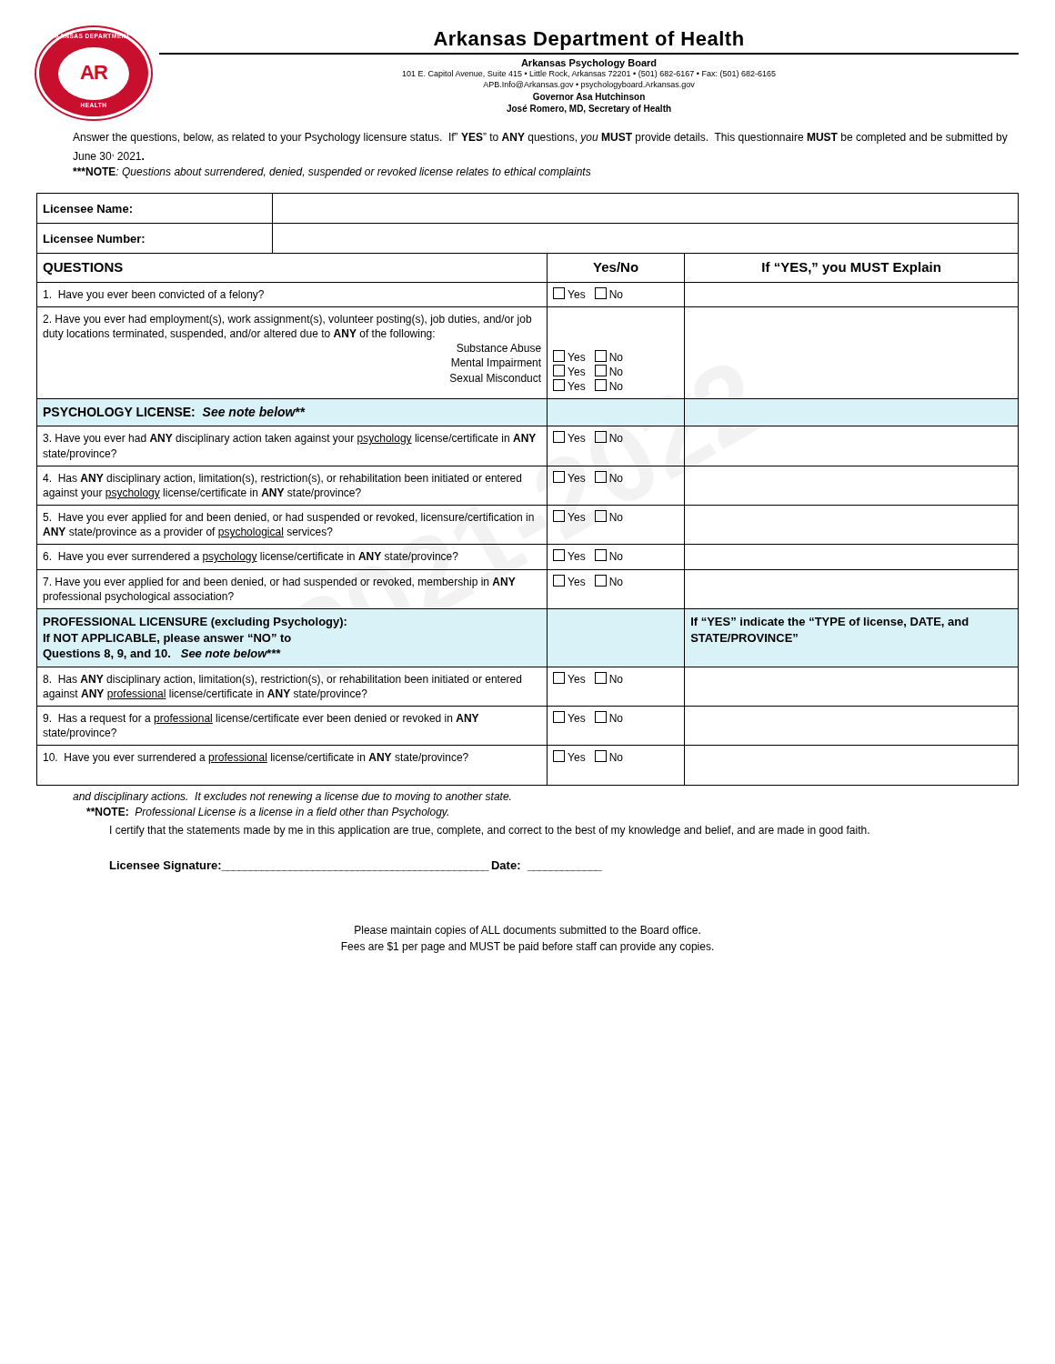2021-2022
ARKANSAS DEPARTMENT OF
AR
HEALTH
Arkansas Department of Health
Arkansas Psychology Board
101 E. Capitol Avenue, Suite 415 • Little Rock, Arkansas 72201 • (501) 682-6167 • Fax: (501) 682-6165
APB.Info@Arkansas.gov • psychologyboard.Arkansas.gov
Governor Asa Hutchinson
José Romero, MD, Secretary of Health
Answer the questions, below, as related to your Psychology licensure status. If” YES” to ANY questions, you MUST provide details. This questionnaire MUST be completed and be submitted by June 30, 2021.
***NOTE: Questions about surrendered, denied, suspended or revoked license relates to ethical complaints
| Licensee Name: | |
| Licensee Number: | |
| QUESTIONS | Yes/No | If “YES,” you MUST Explain |
| --- | --- | --- |
| 1. Have you ever been convicted of a felony? | Yes No | |
| 2. Have you ever had employment(s), work assignment(s), volunteer posting(s), job duties, and/or job duty locations terminated, suspended, and/or altered due to ANY of the following: Substance Abuse Mental Impairment Sexual Misconduct | Yes No Yes No Yes No | |
| PSYCHOLOGY LICENSE: See note below ** | | |
| 3. Have you ever had ANY disciplinary action taken against your psychology license/certificate in ANY state/province? | Yes No | |
| 4. Has ANY disciplinary action, limitation(s), restriction(s), or rehabilitation been initiated or entered against your psychology license/certificate in ANY state/province? | Yes No | |
| 5. Have you ever applied for and been denied, or had suspended or revoked, licensure/certification in ANY state/province as a provider of psychological services? | Yes No | |
| 6. Have you ever surrendered a psychology license/certificate in ANY state/province? | Yes No | |
| 7. Have you ever applied for and been denied, or had suspended or revoked, membership in ANY professional psychological association? | Yes No | |
| PROFESSIONAL LICENSURE (excluding Psychology): If NOT APPLICABLE, please answer “NO” to Questions 8, 9, and 10. See note below *** | | If “YES” indicate the “TYPE of license, DATE, and STATE/PROVINCE” |
| 8. Has ANY disciplinary action, limitation(s), restriction(s), or rehabilitation been initiated or entered against ANY professional license/certificate in ANY state/province? | Yes No | |
| 9. Has a request for a professional license/certificate ever been denied or revoked in ANY state/province? | Yes No | |
| 10. Have you ever surrendered a professional license/certificate in ANY state/province? | Yes No | |
and disciplinary actions. It excludes not renewing a license due to moving to another state.
**NOTE: Professional License is a license in a field other than Psychology.
I certify that the statements made by me in this application are true, complete, and correct to the best of my knowledge and belief, and are made in good faith.
Licensee Signature:_______________________________________________ Date: _____________
Please maintain copies of ALL documents submitted to the Board office.
Fees are $1 per page and MUST be paid before staff can provide any copies.